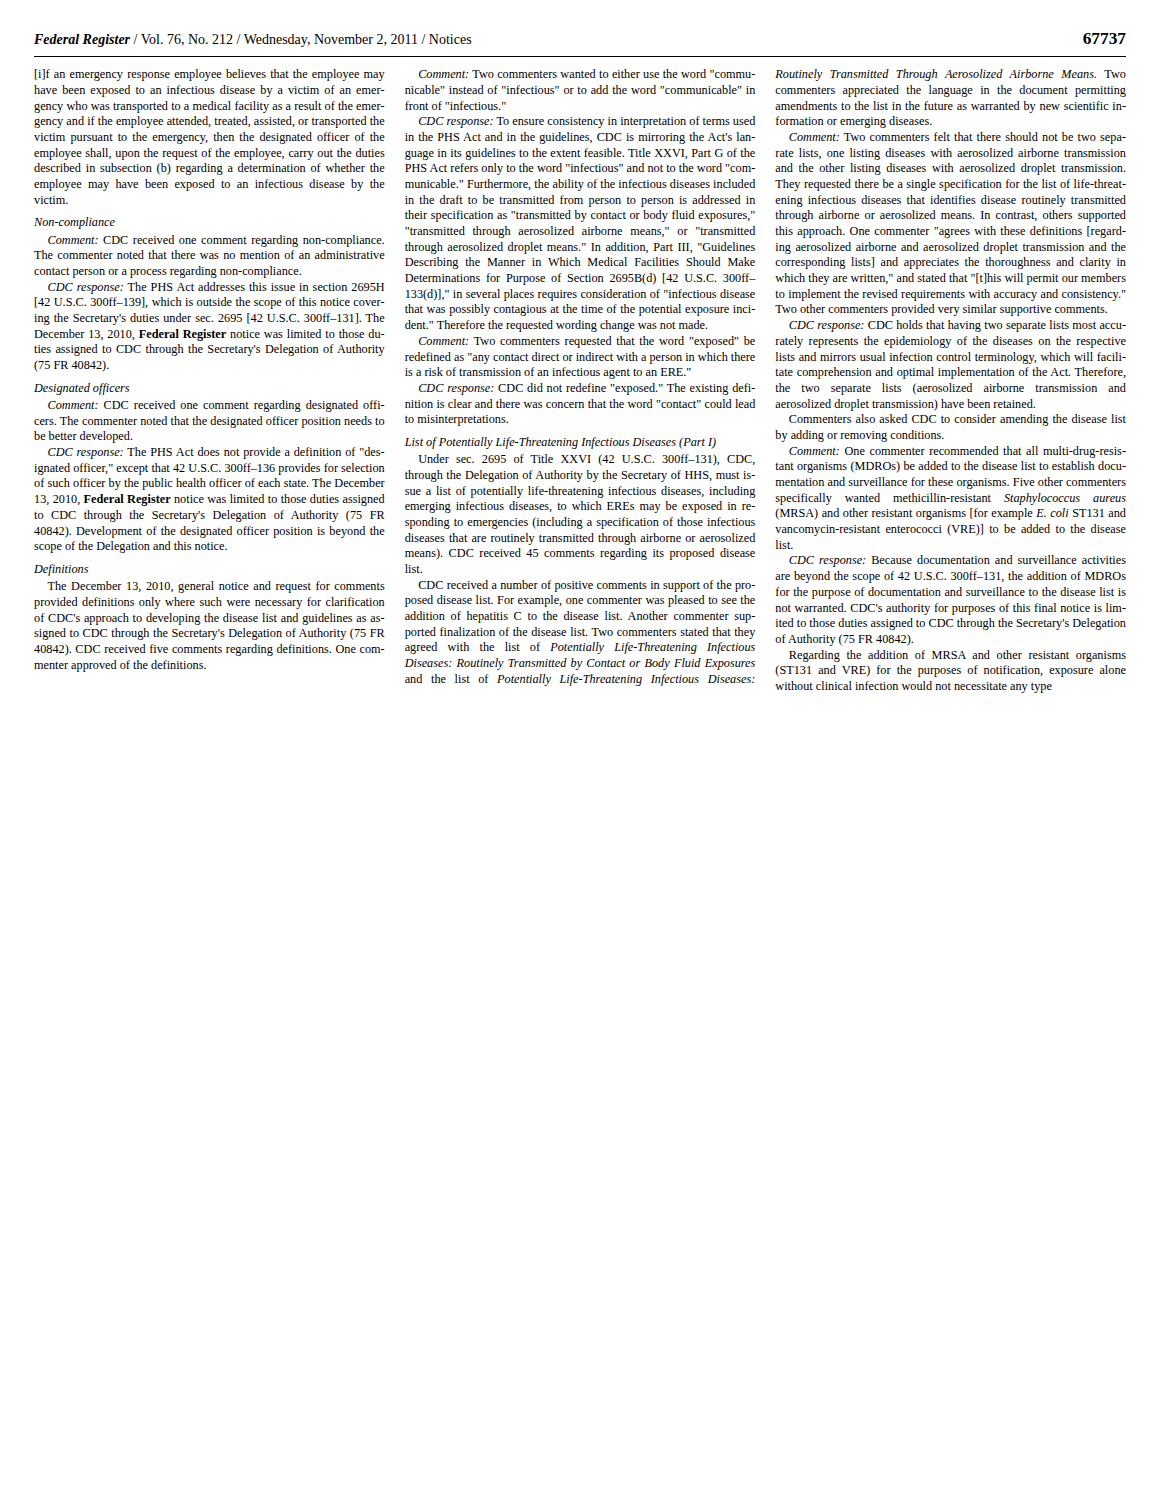Federal Register / Vol. 76, No. 212 / Wednesday, November 2, 2011 / Notices
67737
[i]f an emergency response employee believes that the employee may have been exposed to an infectious disease by a victim of an emergency who was transported to a medical facility as a result of the emergency and if the employee attended, treated, assisted, or transported the victim pursuant to the emergency, then the designated officer of the employee shall, upon the request of the employee, carry out the duties described in subsection (b) regarding a determination of whether the employee may have been exposed to an infectious disease by the victim.
Non-compliance
Comment: CDC received one comment regarding non-compliance. The commenter noted that there was no mention of an administrative contact person or a process regarding non-compliance.
CDC response: The PHS Act addresses this issue in section 2695H [42 U.S.C. 300ff–139], which is outside the scope of this notice covering the Secretary's duties under sec. 2695 [42 U.S.C. 300ff–131]. The December 13, 2010, Federal Register notice was limited to those duties assigned to CDC through the Secretary's Delegation of Authority (75 FR 40842).
Designated officers
Comment: CDC received one comment regarding designated officers. The commenter noted that the designated officer position needs to be better developed.
CDC response: The PHS Act does not provide a definition of "designated officer," except that 42 U.S.C. 300ff–136 provides for selection of such officer by the public health officer of each state. The December 13, 2010, Federal Register notice was limited to those duties assigned to CDC through the Secretary's Delegation of Authority (75 FR 40842). Development of the designated officer position is beyond the scope of the Delegation and this notice.
Definitions
The December 13, 2010, general notice and request for comments provided definitions only where such were necessary for clarification of CDC's approach to developing the disease list and guidelines as assigned to CDC through the Secretary's Delegation of Authority (75 FR 40842). CDC received five comments regarding definitions. One commenter approved of the definitions.
Comment: Two commenters wanted to either use the word "communicable" instead of "infectious" or to add the word "communicable" in front of "infectious."
CDC response: To ensure consistency in interpretation of terms used in the PHS Act and in the guidelines, CDC is mirroring the Act's language in its guidelines to the extent feasible. Title XXVI, Part G of the PHS Act refers only to the word "infectious" and not to the word "communicable." Furthermore, the ability of the infectious diseases included in the draft to be transmitted from person to person is addressed in their specification as "transmitted by contact or body fluid exposures," "transmitted through aerosolized airborne means," or "transmitted through aerosolized droplet means." In addition, Part III, "Guidelines Describing the Manner in Which Medical Facilities Should Make Determinations for Purpose of Section 2695B(d) [42 U.S.C. 300ff–133(d)]," in several places requires consideration of "infectious disease that was possibly contagious at the time of the potential exposure incident." Therefore the requested wording change was not made.
Comment: Two commenters requested that the word "exposed" be redefined as "any contact direct or indirect with a person in which there is a risk of transmission of an infectious agent to an ERE."
CDC response: CDC did not redefine "exposed." The existing definition is clear and there was concern that the word "contact" could lead to misinterpretations.
List of Potentially Life-Threatening Infectious Diseases (Part I)
Under sec. 2695 of Title XXVI (42 U.S.C. 300ff–131), CDC, through the Delegation of Authority by the Secretary of HHS, must issue a list of potentially life-threatening infectious diseases, including emerging infectious diseases, to which EREs may be exposed in responding to emergencies (including a specification of those infectious diseases that are routinely transmitted through airborne or aerosolized means). CDC received 45 comments regarding its proposed disease list.
CDC received a number of positive comments in support of the proposed disease list. For example, one commenter was pleased to see the addition of hepatitis C to the disease list. Another commenter supported finalization of the disease list. Two commenters stated that they agreed with the list of Potentially Life-Threatening Infectious Diseases: Routinely Transmitted by Contact or Body Fluid Exposures and the list of Potentially Life-Threatening Infectious Diseases: Routinely Transmitted Through Aerosolized Airborne Means. Two commenters appreciated the language in the document permitting amendments to the list in the future as warranted by new scientific information or emerging diseases.
Comment: Two commenters felt that there should not be two separate lists, one listing diseases with aerosolized airborne transmission and the other listing diseases with aerosolized droplet transmission. They requested there be a single specification for the list of life-threatening infectious diseases that identifies disease routinely transmitted through airborne or aerosolized means. In contrast, others supported this approach. One commenter "agrees with these definitions [regarding aerosolized airborne and aerosolized droplet transmission and the corresponding lists] and appreciates the thoroughness and clarity in which they are written," and stated that "[t]his will permit our members to implement the revised requirements with accuracy and consistency." Two other commenters provided very similar supportive comments.
CDC response: CDC holds that having two separate lists most accurately represents the epidemiology of the diseases on the respective lists and mirrors usual infection control terminology, which will facilitate comprehension and optimal implementation of the Act. Therefore, the two separate lists (aerosolized airborne transmission and aerosolized droplet transmission) have been retained.
Commenters also asked CDC to consider amending the disease list by adding or removing conditions.
Comment: One commenter recommended that all multi-drug-resistant organisms (MDROs) be added to the disease list to establish documentation and surveillance for these organisms. Five other commenters specifically wanted methicillin-resistant Staphylococcus aureus (MRSA) and other resistant organisms [for example E. coli ST131 and vancomycin-resistant enterococci (VRE)] to be added to the disease list.
CDC response: Because documentation and surveillance activities are beyond the scope of 42 U.S.C. 300ff–131, the addition of MDROs for the purpose of documentation and surveillance to the disease list is not warranted. CDC's authority for purposes of this final notice is limited to those duties assigned to CDC through the Secretary's Delegation of Authority (75 FR 40842).
Regarding the addition of MRSA and other resistant organisms (ST131 and VRE) for the purposes of notification, exposure alone without clinical infection would not necessitate any type